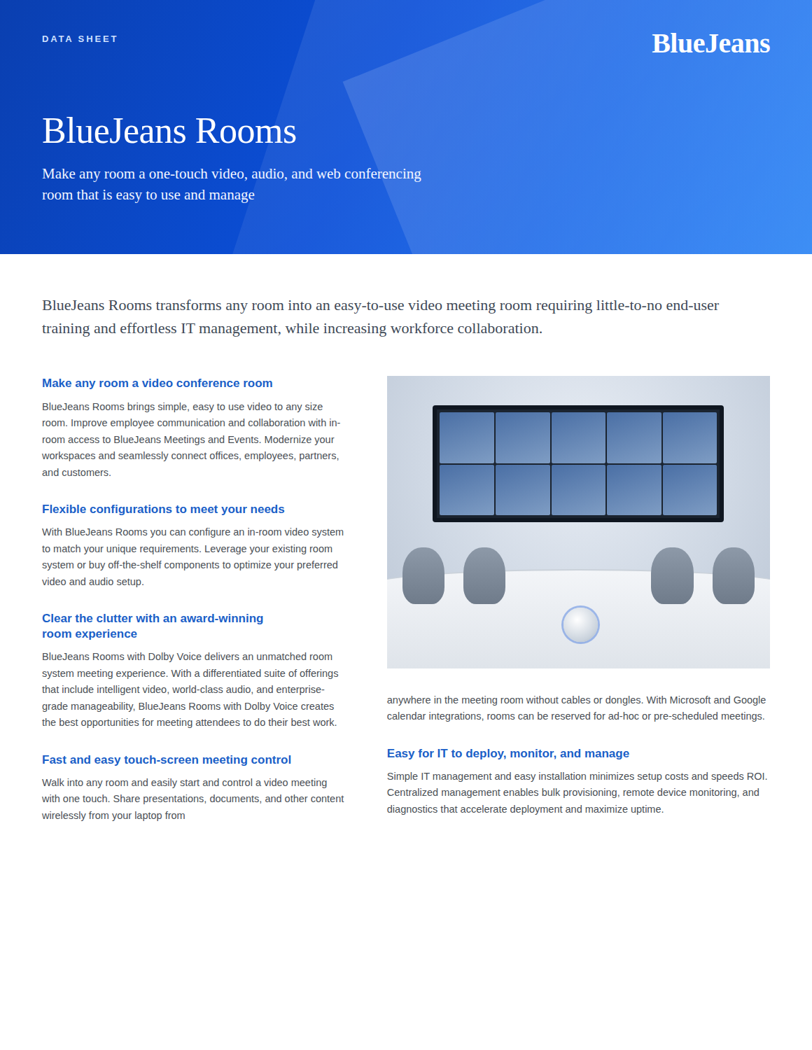Data Sheet
Blue Jeans
BlueJeans Rooms
Make any room a one-touch video, audio, and web conferencing
room that is easy to use and manage
BlueJeans Rooms transforms any room into an easy-to-use video meeting room requiring little-to-no end-user training and effortless IT management, while increasing workforce collaboration.
Make any room a video conference room
BlueJeans Rooms brings simple, easy to use video to any size room. Improve employee communication and collaboration with in-room access to BlueJeans Meetings and Events. Modernize your workspaces and seamlessly connect offices, employees, partners, and customers.
Flexible configurations to meet your needs
With BlueJeans Rooms you can configure an in-room video system to match your unique requirements. Leverage your existing room system or buy off-the-shelf components to optimize your preferred video and audio setup.
Clear the clutter with an award-winning
room experience
BlueJeans Rooms with Dolby Voice delivers an unmatched room system meeting experience. With a differentiated suite of offerings that include intelligent video, world-class audio, and enterprise-grade manageability, BlueJeans Rooms with Dolby Voice creates the best opportunities for meeting attendees to do their best work.
Fast and easy touch-screen meeting control
Walk into any room and easily start and control a video meeting with one touch. Share presentations, documents, and other content wirelessly from your laptop from
anywhere in the meeting room without cables or dongles. With Microsoft and Google calendar integrations, rooms can be reserved for ad-hoc or pre-scheduled meetings.
Easy for IT to deploy, monitor, and manage
Simple IT management and easy installation minimizes setup costs and speeds ROI. Centralized management enables bulk provisioning, remote device monitoring, and diagnostics that accelerate deployment and maximize uptime.